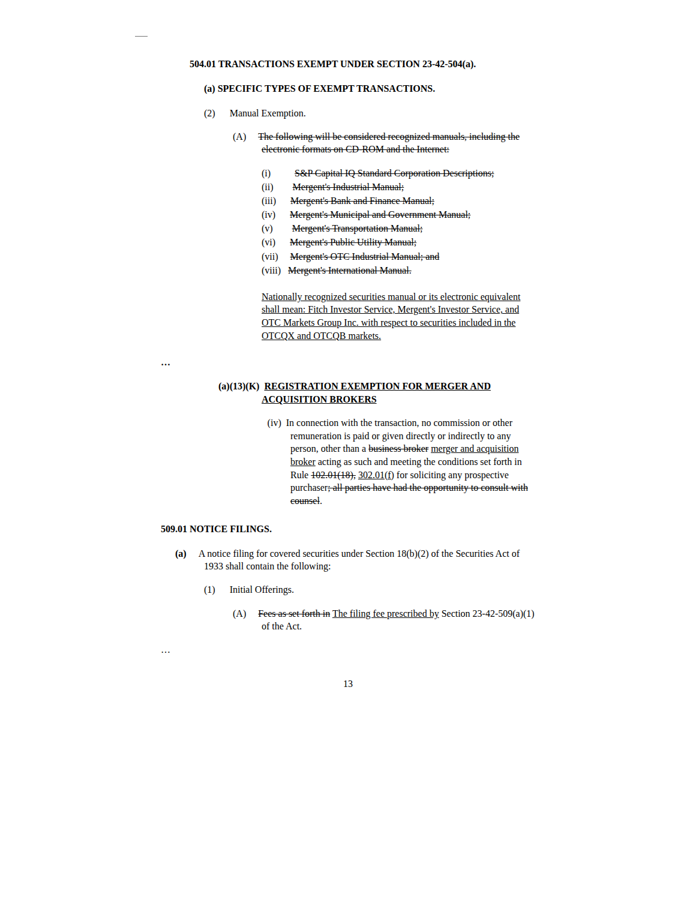504.01 TRANSACTIONS EXEMPT UNDER SECTION 23-42-504(a).
(a) SPECIFIC TYPES OF EXEMPT TRANSACTIONS.
(2) Manual Exemption.
(A) The following will be considered recognized manuals, including the electronic formats on CD-ROM and the Internet:
(i) S&P Capital IQ Standard Corporation Descriptions;
(ii) Mergent's Industrial Manual;
(iii) Mergent's Bank and Finance Manual;
(iv) Mergent's Municipal and Government Manual;
(v) Mergent's Transportation Manual;
(vi) Mergent's Public Utility Manual;
(vii) Mergent's OTC Industrial Manual; and
(viii) Mergent's International Manual.
Nationally recognized securities manual or its electronic equivalent shall mean: Fitch Investor Service, Mergent's Investor Service, and OTC Markets Group Inc. with respect to securities included in the OTCQX and OTCQB markets.
…
(a)(13)(K) REGISTRATION EXEMPTION FOR MERGER AND ACQUISITION BROKERS
(iv) In connection with the transaction, no commission or other remuneration is paid or given directly or indirectly to any person, other than a business broker merger and acquisition broker acting as such and meeting the conditions set forth in Rule 102.01(18), 302.01(f) for soliciting any prospective purchaser; all parties have had the opportunity to consult with counsel.
509.01 NOTICE FILINGS.
(a) A notice filing for covered securities under Section 18(b)(2) of the Securities Act of 1933 shall contain the following:
(1) Initial Offerings.
(A) Fees as set forth in The filing fee prescribed by Section 23-42-509(a)(1) of the Act.
…
13